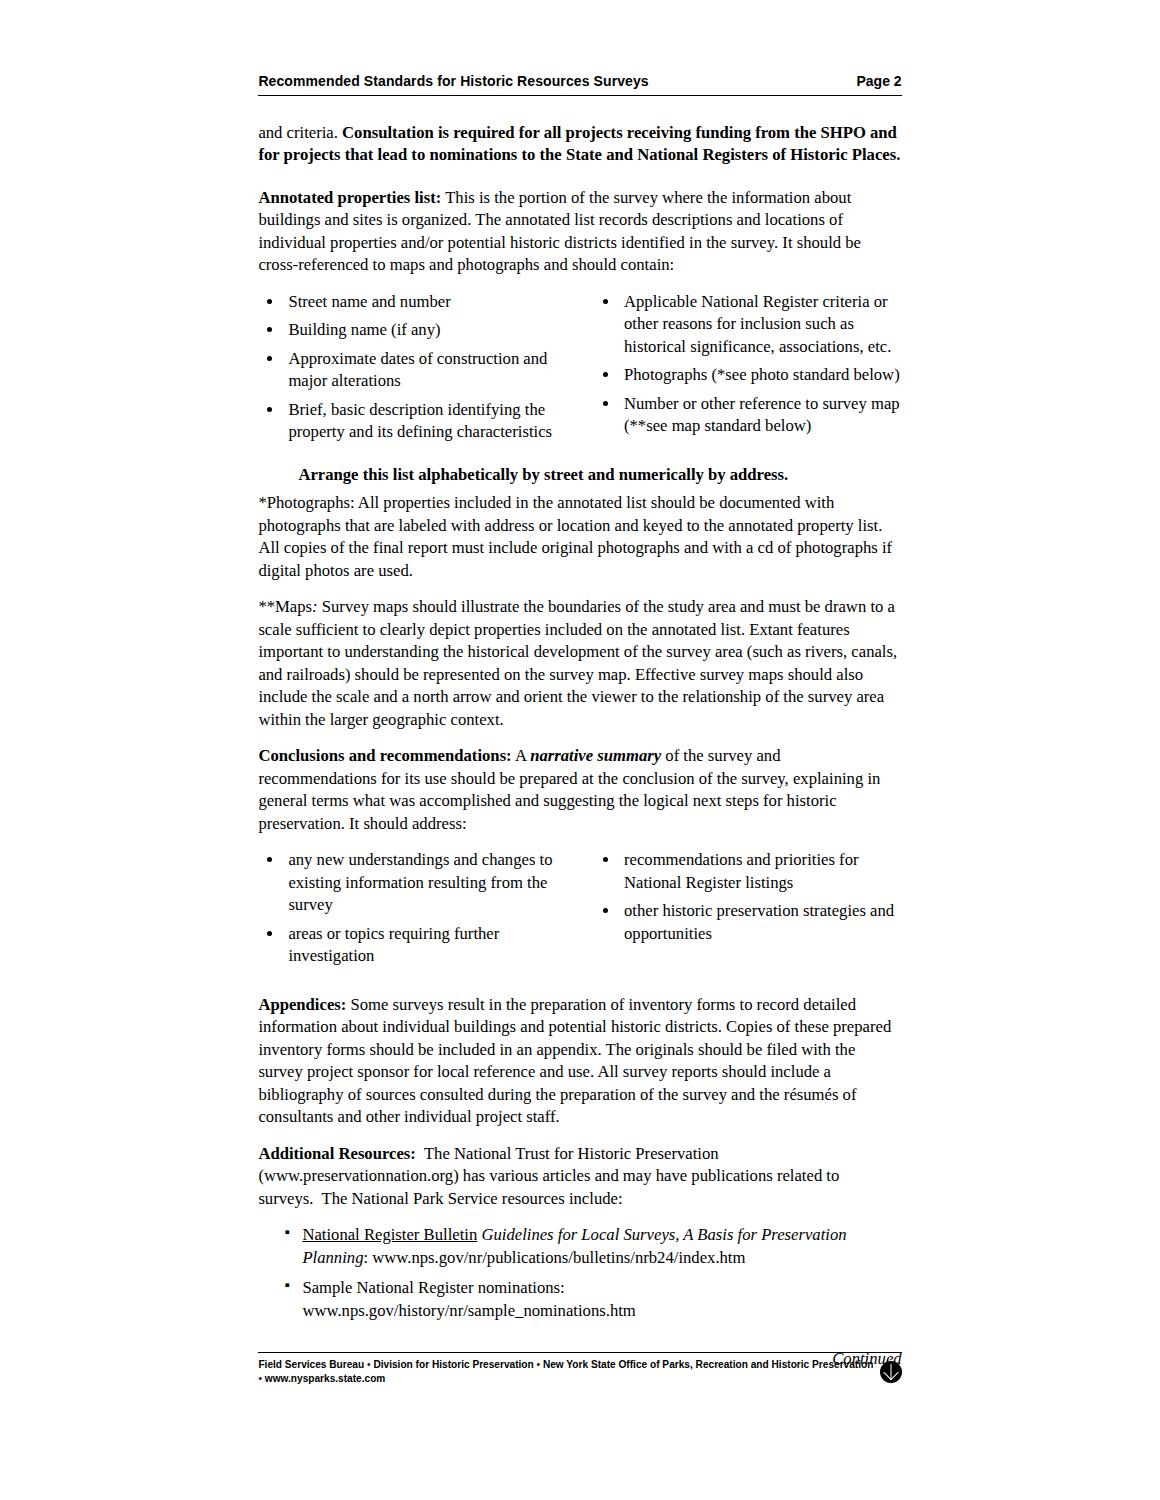Recommended Standards for Historic Resources Surveys Page 2
and criteria. Consultation is required for all projects receiving funding from the SHPO and for projects that lead to nominations to the State and National Registers of Historic Places.
Annotated properties list: This is the portion of the survey where the information about buildings and sites is organized. The annotated list records descriptions and locations of individual properties and/or potential historic districts identified in the survey. It should be cross-referenced to maps and photographs and should contain:
Street name and number
Building name (if any)
Approximate dates of construction and major alterations
Brief, basic description identifying the property and its defining characteristics
Applicable National Register criteria or other reasons for inclusion such as historical significance, associations, etc.
Photographs (*see photo standard below)
Number or other reference to survey map (**see map standard below)
Arrange this list alphabetically by street and numerically by address.
*Photographs: All properties included in the annotated list should be documented with photographs that are labeled with address or location and keyed to the annotated property list. All copies of the final report must include original photographs and with a cd of photographs if digital photos are used.
**Maps: Survey maps should illustrate the boundaries of the study area and must be drawn to a scale sufficient to clearly depict properties included on the annotated list. Extant features important to understanding the historical development of the survey area (such as rivers, canals, and railroads) should be represented on the survey map. Effective survey maps should also include the scale and a north arrow and orient the viewer to the relationship of the survey area within the larger geographic context.
Conclusions and recommendations: A narrative summary of the survey and recommendations for its use should be prepared at the conclusion of the survey, explaining in general terms what was accomplished and suggesting the logical next steps for historic preservation. It should address:
any new understandings and changes to existing information resulting from the survey
areas or topics requiring further investigation
recommendations and priorities for National Register listings
other historic preservation strategies and opportunities
Appendices: Some surveys result in the preparation of inventory forms to record detailed information about individual buildings and potential historic districts. Copies of these prepared inventory forms should be included in an appendix. The originals should be filed with the survey project sponsor for local reference and use. All survey reports should include a bibliography of sources consulted during the preparation of the survey and the résumés of consultants and other individual project staff.
Additional Resources: The National Trust for Historic Preservation (www.preservationnation.org) has various articles and may have publications related to surveys. The National Park Service resources include:
National Register Bulletin Guidelines for Local Surveys, A Basis for Preservation Planning: www.nps.gov/nr/publications/bulletins/nrb24/index.htm
Sample National Register nominations: www.nps.gov/history/nr/sample_nominations.htm
Continued
Field Services Bureau • Division for Historic Preservation • New York State Office of Parks, Recreation and Historic Preservation • www.nysparks.state.com